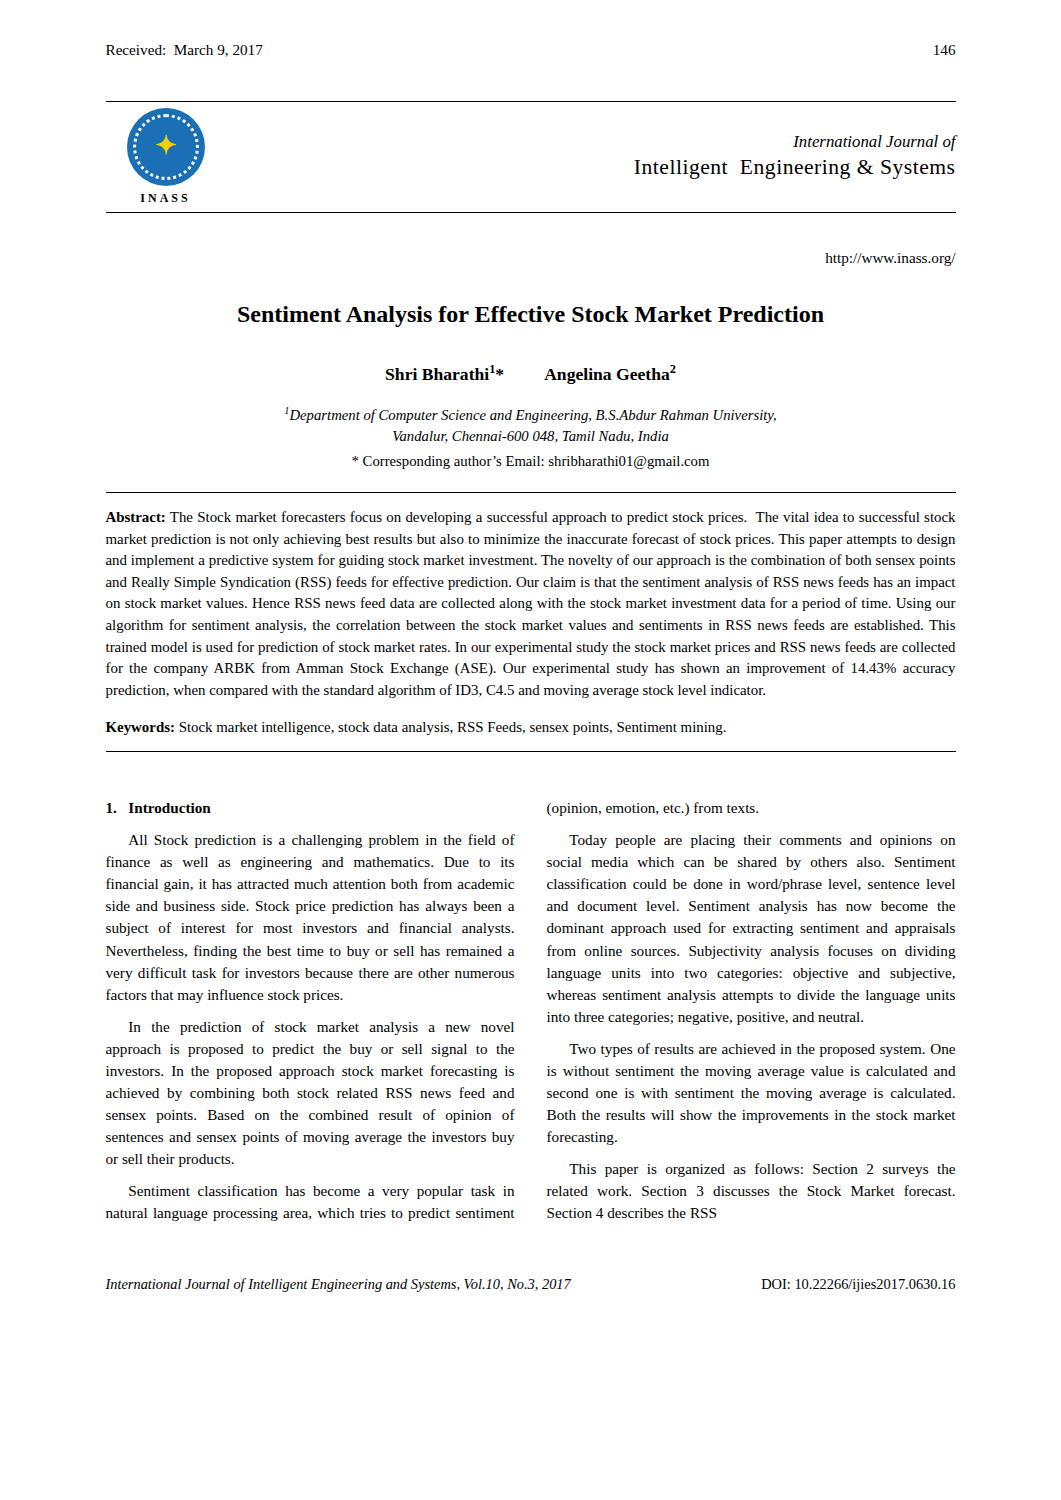Received: March 9, 2017 146
✦
INASS
International Journal of
Intelligent Engineering & Systems
http://www.inass.org/
Sentiment Analysis for Effective Stock Market Prediction
Shri Bharathi1* Angelina Geetha2
1Department of Computer Science and Engineering, B.S.Abdur Rahman University,
Vandalur, Chennai-600 048, Tamil Nadu, India
* Corresponding author’s Email: shribharathi01@gmail.com
Abstract: The Stock market forecasters focus on developing a successful approach to predict stock prices. The vital idea to successful stock market prediction is not only achieving best results but also to minimize the inaccurate forecast of stock prices. This paper attempts to design and implement a predictive system for guiding stock market investment. The novelty of our approach is the combination of both sensex points and Really Simple Syndication (RSS) feeds for effective prediction. Our claim is that the sentiment analysis of RSS news feeds has an impact on stock market values. Hence RSS news feed data are collected along with the stock market investment data for a period of time. Using our algorithm for sentiment analysis, the correlation between the stock market values and sentiments in RSS news feeds are established. This trained model is used for prediction of stock market rates. In our experimental study the stock market prices and RSS news feeds are collected for the company ARBK from Amman Stock Exchange (ASE). Our experimental study has shown an improvement of 14.43% accuracy prediction, when compared with the standard algorithm of ID3, C4.5 and moving average stock level indicator.
Keywords: Stock market intelligence, stock data analysis, RSS Feeds, sensex points, Sentiment mining.
1. Introduction
All Stock prediction is a challenging problem in the field of finance as well as engineering and mathematics. Due to its financial gain, it has attracted much attention both from academic side and business side. Stock price prediction has always been a subject of interest for most investors and financial analysts. Nevertheless, finding the best time to buy or sell has remained a very difficult task for investors because there are other numerous factors that may influence stock prices.
In the prediction of stock market analysis a new novel approach is proposed to predict the buy or sell signal to the investors. In the proposed approach stock market forecasting is achieved by combining both stock related RSS news feed and sensex points. Based on the combined result of opinion of sentences and sensex points of moving average the investors buy or sell their products.
Sentiment classification has become a very popular task in natural language processing area, which tries to predict sentiment (opinion, emotion, etc.) from texts.
Today people are placing their comments and opinions on social media which can be shared by others also. Sentiment classification could be done in word/phrase level, sentence level and document level. Sentiment analysis has now become the dominant approach used for extracting sentiment and appraisals from online sources. Subjectivity analysis focuses on dividing language units into two categories: objective and subjective, whereas sentiment analysis attempts to divide the language units into three categories; negative, positive, and neutral.
Two types of results are achieved in the proposed system. One is without sentiment the moving average value is calculated and second one is with sentiment the moving average is calculated. Both the results will show the improvements in the stock market forecasting.
This paper is organized as follows: Section 2 surveys the related work. Section 3 discusses the Stock Market forecast. Section 4 describes the RSS
International Journal of Intelligent Engineering and Systems, Vol.10, No.3, 2017 DOI: 10.22266/ijies2017.0630.16